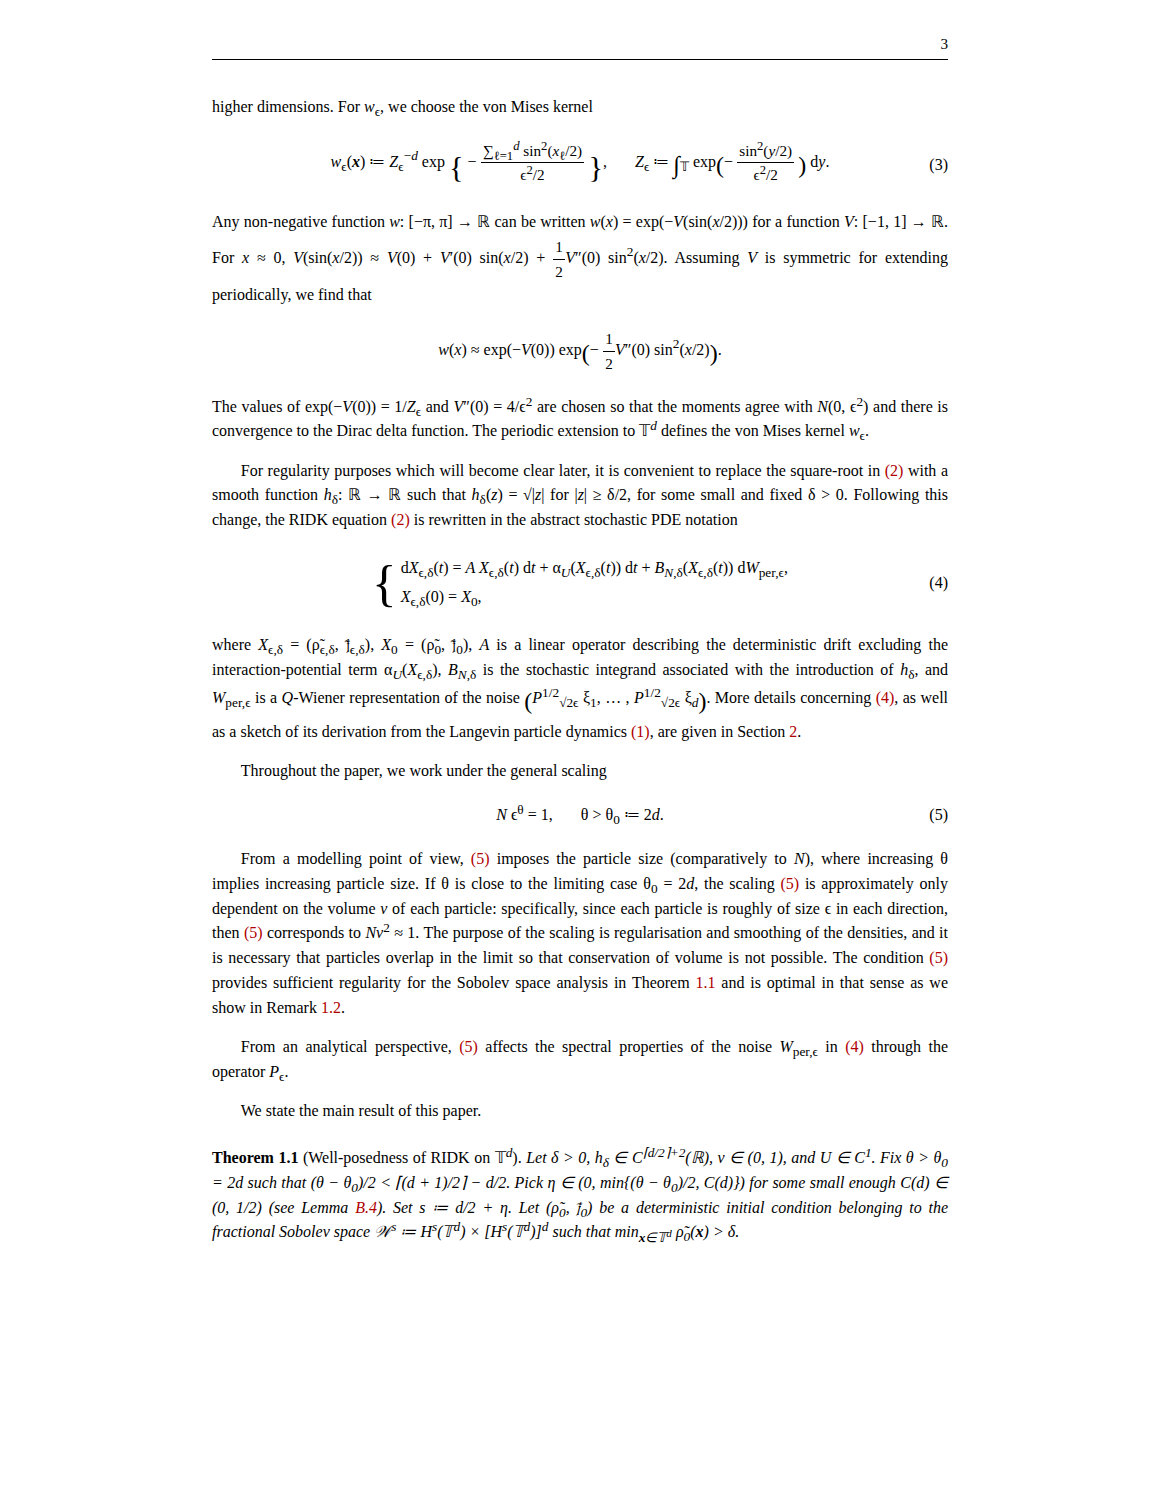3
higher dimensions. For wϵ, we choose the von Mises kernel
wϵ(x) ≔ Zϵ−d exp { − ∑ℓ=1d sin2(xℓ/2) ϵ2/2 }, Zϵ ≔ ∫𝕋 exp(− sin2(y/2) ϵ2/2 ) dy. (3)
Any non-negative function w: [−π, π] → ℝ can be written w(x) = exp(−V(sin(x/2))) for a function V: [−1, 1] → ℝ. For x ≈ 0, V(sin(x/2)) ≈ V(0) + V′(0) sin(x/2) + 12 V″(0) sin2(x/2). Assuming V is symmetric for extending periodically, we find that
w(x) ≈ exp(−V(0)) exp(− 12 V″(0) sin2(x/2)).
The values of exp(−V(0)) = 1/Zϵ and V″(0) = 4/ϵ2 are chosen so that the moments agree with N(0, ϵ2) and there is convergence to the Dirac delta function. The periodic extension to 𝕋d defines the von Mises kernel wϵ.
For regularity purposes which will become clear later, it is convenient to replace the square-root in (2) with a smooth function hδ: ℝ → ℝ such that hδ(z) = √|z| for |z| ≥ δ/2, for some small and fixed δ > 0. Following this change, the RIDK equation (2) is rewritten in the abstract stochastic PDE notation
{
dXϵ,δ(t) = A Xϵ,δ(t) dt + αU(Xϵ,δ(t)) dt + BN,δ(Xϵ,δ(t)) dWper,ϵ,
Xϵ,δ(0) = X0,
(4)
where Xϵ,δ = (ρ̃ϵ,δ, 𝔧̃ϵ,δ), X0 = (ρ̃0, 𝔧̃0), A is a linear operator describing the deterministic drift excluding the interaction-potential term αU(Xϵ,δ), BN,δ is the stochastic integrand associated with the introduction of hδ, and Wper,ϵ is a Q-Wiener representation of the noise (P1/2√2ϵ ξ1, … , P1/2√2ϵ ξd). More details concerning (4), as well as a sketch of its derivation from the Langevin particle dynamics (1), are given in Section 2.
Throughout the paper, we work under the general scaling
N ϵθ = 1, θ > θ0 ≔ 2d. (5)
From a modelling point of view, (5) imposes the particle size (comparatively to N), where increasing θ implies increasing particle size. If θ is close to the limiting case θ0 = 2d, the scaling (5) is approximately only dependent on the volume v of each particle: specifically, since each particle is roughly of size ϵ in each direction, then (5) corresponds to Nv2 ≈ 1. The purpose of the scaling is regularisation and smoothing of the densities, and it is necessary that particles overlap in the limit so that conservation of volume is not possible. The condition (5) provides sufficient regularity for the Sobolev space analysis in Theorem 1.1 and is optimal in that sense as we show in Remark 1.2.
From an analytical perspective, (5) affects the spectral properties of the noise Wper,ϵ in (4) through the operator Pϵ.
We state the main result of this paper.
Theorem 1.1 (Well-posedness of RIDK on 𝕋d). Let δ > 0, hδ ∈ C⌈d/2⌉+2(ℝ), ν ∈ (0, 1), and U ∈ C1. Fix θ > θ0 = 2d such that (θ − θ0)/2 < ⌈(d + 1)/2⌉ − d/2. Pick η ∈ (0, min{(θ − θ0)/2, C(d)}) for some small enough C(d) ∈ (0, 1/2) (see Lemma B.4). Set s ≔ d/2 + η. Let (ρ̃0, 𝔧̃0) be a deterministic initial condition belonging to the fractional Sobolev space 𝒲s ≔ Hs(𝕋d) × [Hs(𝕋d)]d such that minx∈𝕋d ρ̃0(x) > δ.